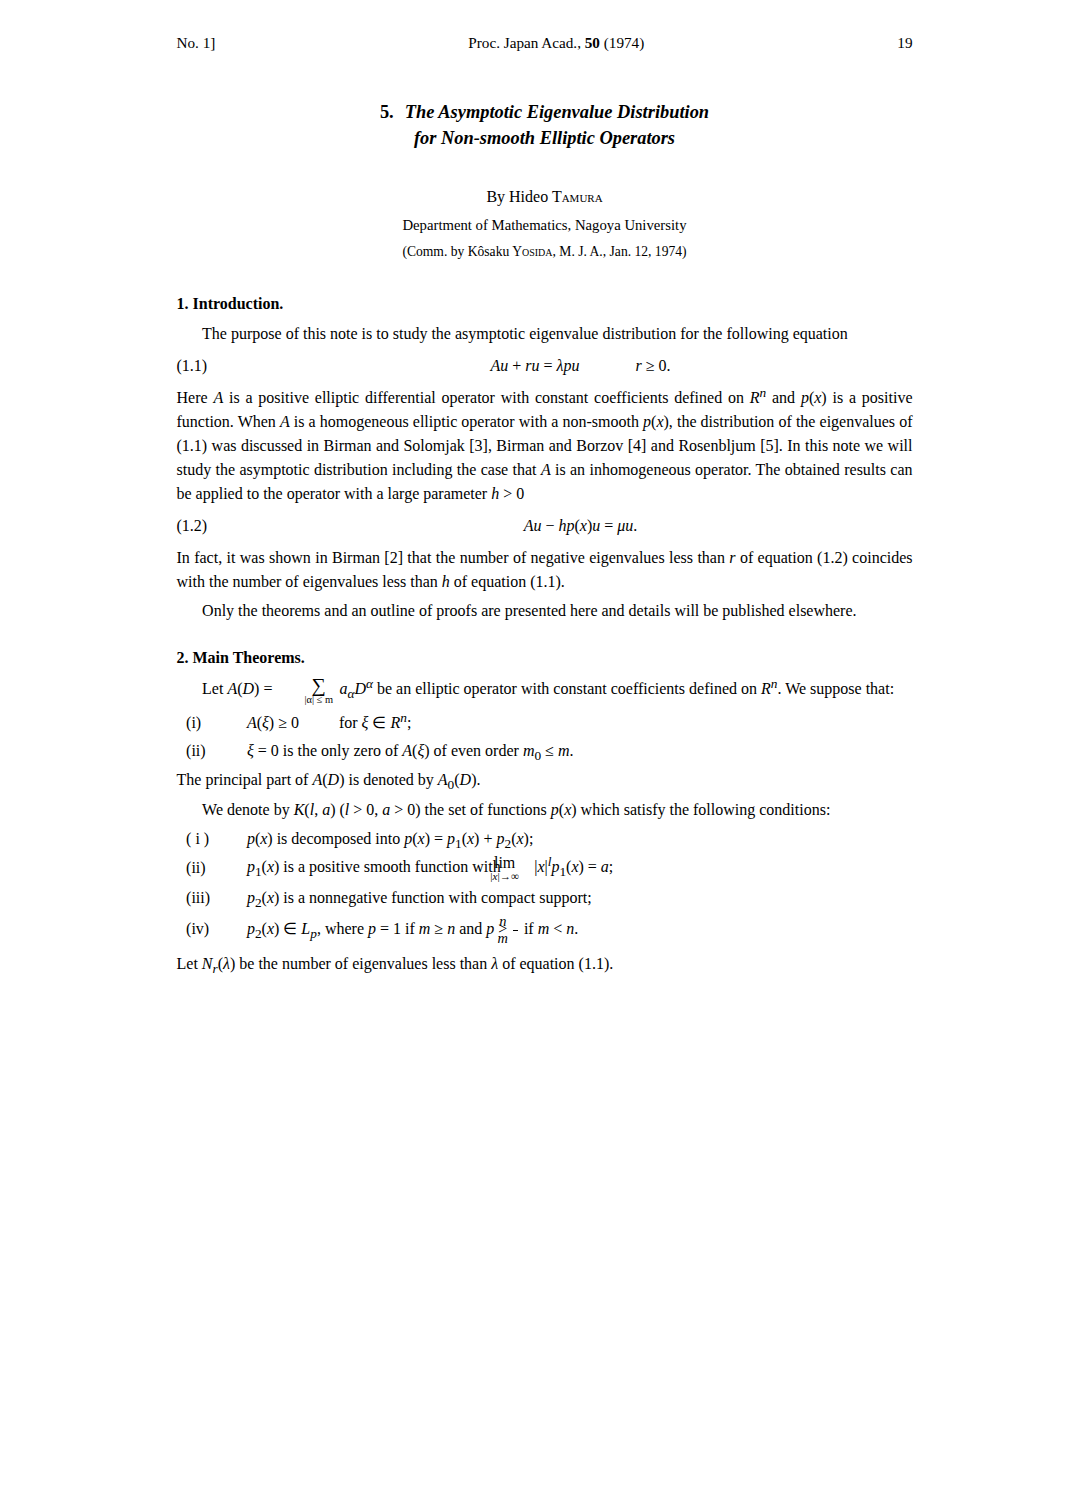No. 1]
Proc. Japan Acad., 50 (1974)
19
5. The Asymptotic Eigenvalue Distribution
for Non‑smooth Elliptic Operators
By Hideo Tamura
Department of Mathematics, Nagoya University
(Comm. by Kôsaku Yosida, M. J. A., Jan. 12, 1974)
1. Introduction.
The purpose of this note is to study the asymptotic eigenvalue distribution for the following equation
(1.1)
Au + ru = λpu r ≥ 0.
Here A is a positive elliptic differential operator with constant coefficients defined on Rn and p(x) is a positive function. When A is a homogeneous elliptic operator with a non-smooth p(x), the distribution of the eigenvalues of (1.1) was discussed in Birman and Solomjak [3], Birman and Borzov [4] and Rosenbljum [5]. In this note we will study the asymptotic distribution including the case that A is an inhomogeneous operator. The obtained results can be applied to the operator with a large parameter h > 0
(1.2)
Au − hp(x)u = μu.
In fact, it was shown in Birman [2] that the number of negative eigenvalues less than r of equation (1.2) coincides with the number of eigenvalues less than h of equation (1.1).
Only the theorems and an outline of proofs are presented here and details will be published elsewhere.
2. Main Theorems.
Let A(D) = ∑|α| ≤ m aαDα be an elliptic operator with constant coefficients defined on Rn. We suppose that:
(i) A(ξ) ≥ 0 for ξ ∈ Rn;
(ii) ξ = 0 is the only zero of A(ξ) of even order m0 ≤ m.
The principal part of A(D) is denoted by A0(D).
We denote by K(l, a) (l > 0, a > 0) the set of functions p(x) which satisfy the following conditions:
( i ) p(x) is decomposed into p(x) = p1(x) + p2(x);
(ii) p1(x) is a positive smooth function with lim|x|→∞ |x|lp1(x) = a;
(iii) p2(x) is a nonnegative function with compact support;
(iv) p2(x) ∈ Lp, where p = 1 if m ≥ n and p > nm if m < n.
Let Nr(λ) be the number of eigenvalues less than λ of equation (1.1).